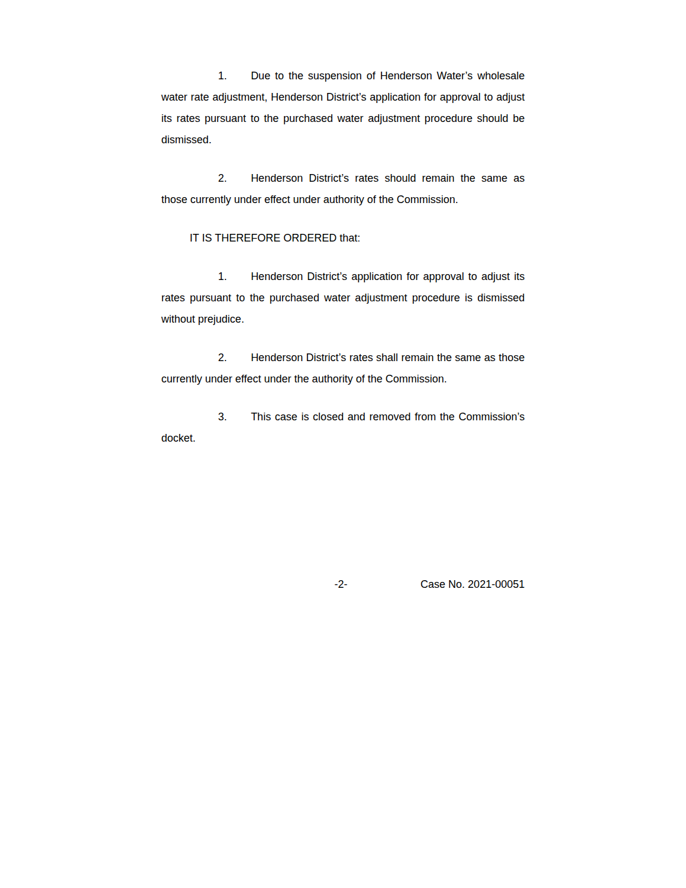1. Due to the suspension of Henderson Water’s wholesale water rate adjustment, Henderson District’s application for approval to adjust its rates pursuant to the purchased water adjustment procedure should be dismissed.
2. Henderson District’s rates should remain the same as those currently under effect under authority of the Commission.
IT IS THEREFORE ORDERED that:
1. Henderson District’s application for approval to adjust its rates pursuant to the purchased water adjustment procedure is dismissed without prejudice.
2. Henderson District’s rates shall remain the same as those currently under effect under the authority of the Commission.
3. This case is closed and removed from the Commission’s docket.
-2-
Case No. 2021-00051